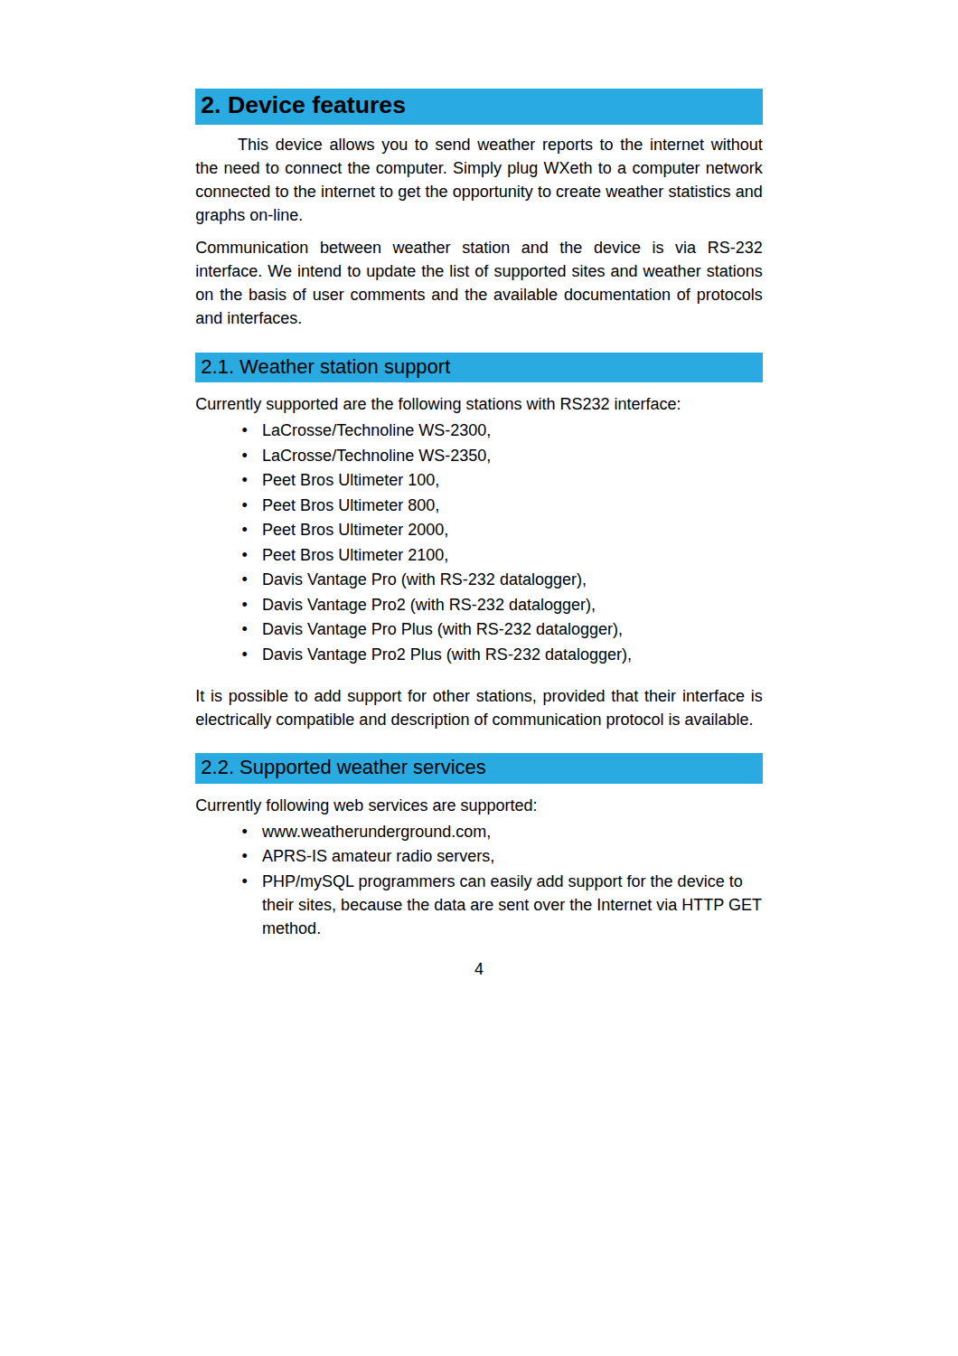2. Device features
This device allows you to send weather reports to the internet without the need to connect the computer. Simply plug WXeth to a computer network connected to the internet to get the opportunity to create weather statistics and graphs on-line.
Communication between weather station and the device is via RS-232 interface. We intend to update the list of supported sites and weather stations on the basis of user comments and the available documentation of protocols and interfaces.
2.1. Weather station support
Currently supported are the following stations with RS232 interface:
LaCrosse/Technoline WS-2300,
LaCrosse/Technoline WS-2350,
Peet Bros Ultimeter 100,
Peet Bros Ultimeter 800,
Peet Bros Ultimeter 2000,
Peet Bros Ultimeter 2100,
Davis Vantage Pro (with RS-232 datalogger),
Davis Vantage Pro2 (with RS-232 datalogger),
Davis Vantage Pro Plus (with RS-232 datalogger),
Davis Vantage Pro2 Plus (with RS-232 datalogger),
It is possible to add support for other stations, provided that their interface is electrically compatible and description of communication protocol is available.
2.2. Supported weather services
Currently following web services are supported:
www.weatherunderground.com,
APRS-IS amateur radio servers,
PHP/mySQL programmers can easily add support for the device to their sites, because the data are sent over the Internet via HTTP GET method.
4